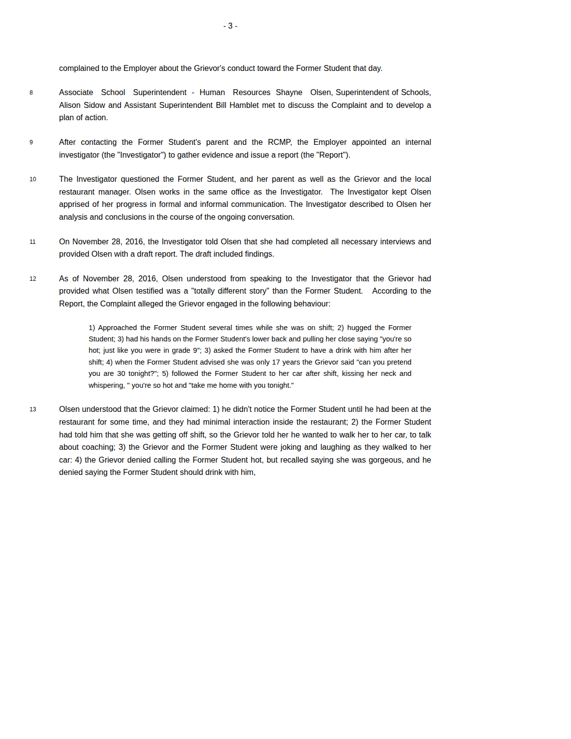- 3 -
complained to the Employer about the Grievor's conduct toward the Former Student that day.
8
Associate School Superintendent - Human Resources Shayne Olsen, Superintendent of Schools, Alison Sidow and Assistant Superintendent Bill Hamblet met to discuss the Complaint and to develop a plan of action.
9
After contacting the Former Student's parent and the RCMP, the Employer appointed an internal investigator (the "Investigator") to gather evidence and issue a report (the "Report").
10
The Investigator questioned the Former Student, and her parent as well as the Grievor and the local restaurant manager. Olsen works in the same office as the Investigator. The Investigator kept Olsen apprised of her progress in formal and informal communication. The Investigator described to Olsen her analysis and conclusions in the course of the ongoing conversation.
11
On November 28, 2016, the Investigator told Olsen that she had completed all necessary interviews and provided Olsen with a draft report. The draft included findings.
12
As of November 28, 2016, Olsen understood from speaking to the Investigator that the Grievor had provided what Olsen testified was a "totally different story" than the Former Student. According to the Report, the Complaint alleged the Grievor engaged in the following behaviour:
1) Approached the Former Student several times while she was on shift; 2) hugged the Former Student; 3) had his hands on the Former Student's lower back and pulling her close saying "you're so hot; just like you were in grade 9"; 3) asked the Former Student to have a drink with him after her shift; 4) when the Former Student advised she was only 17 years the Grievor said "can you pretend you are 30 tonight?"; 5) followed the Former Student to her car after shift, kissing her neck and whispering, " you're so hot and "take me home with you tonight."
13
Olsen understood that the Grievor claimed: 1) he didn't notice the Former Student until he had been at the restaurant for some time, and they had minimal interaction inside the restaurant; 2) the Former Student had told him that she was getting off shift, so the Grievor told her he wanted to walk her to her car, to talk about coaching; 3) the Grievor and the Former Student were joking and laughing as they walked to her car: 4) the Grievor denied calling the Former Student hot, but recalled saying she was gorgeous, and he denied saying the Former Student should drink with him,